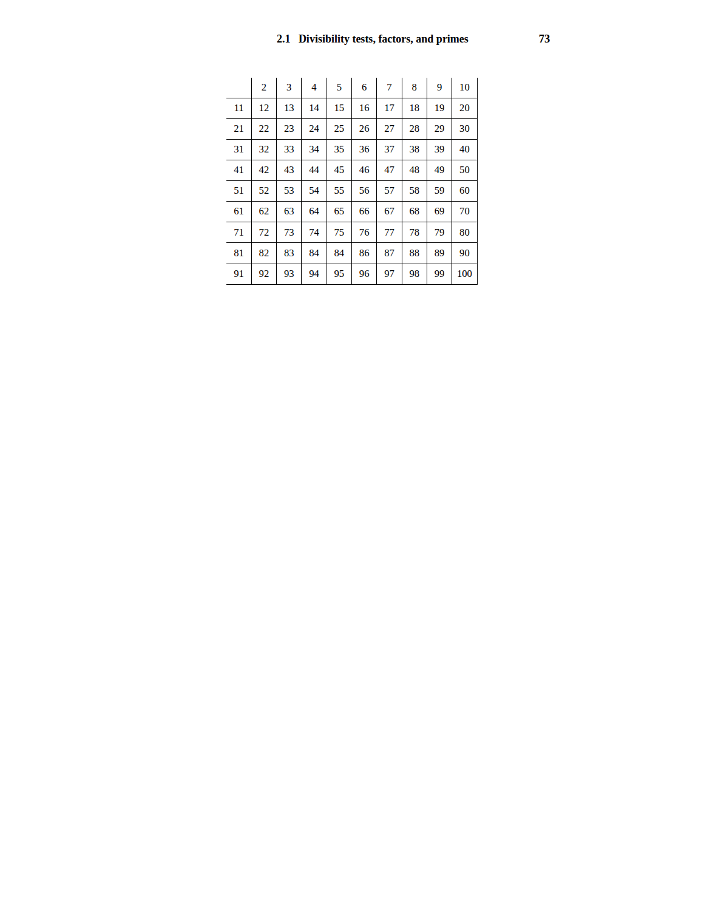2.1 Divisibility tests, factors, and primes 73
| | 2 | 3 | 4 | 5 | 6 | 7 | 8 | 9 | 10 |
| 11 | 12 | 13 | 14 | 15 | 16 | 17 | 18 | 19 | 20 |
| 21 | 22 | 23 | 24 | 25 | 26 | 27 | 28 | 29 | 30 |
| 31 | 32 | 33 | 34 | 35 | 36 | 37 | 38 | 39 | 40 |
| 41 | 42 | 43 | 44 | 45 | 46 | 47 | 48 | 49 | 50 |
| 51 | 52 | 53 | 54 | 55 | 56 | 57 | 58 | 59 | 60 |
| 61 | 62 | 63 | 64 | 65 | 66 | 67 | 68 | 69 | 70 |
| 71 | 72 | 73 | 74 | 75 | 76 | 77 | 78 | 79 | 80 |
| 81 | 82 | 83 | 84 | 84 | 86 | 87 | 88 | 89 | 90 |
| 91 | 92 | 93 | 94 | 95 | 96 | 97 | 98 | 99 | 100 |